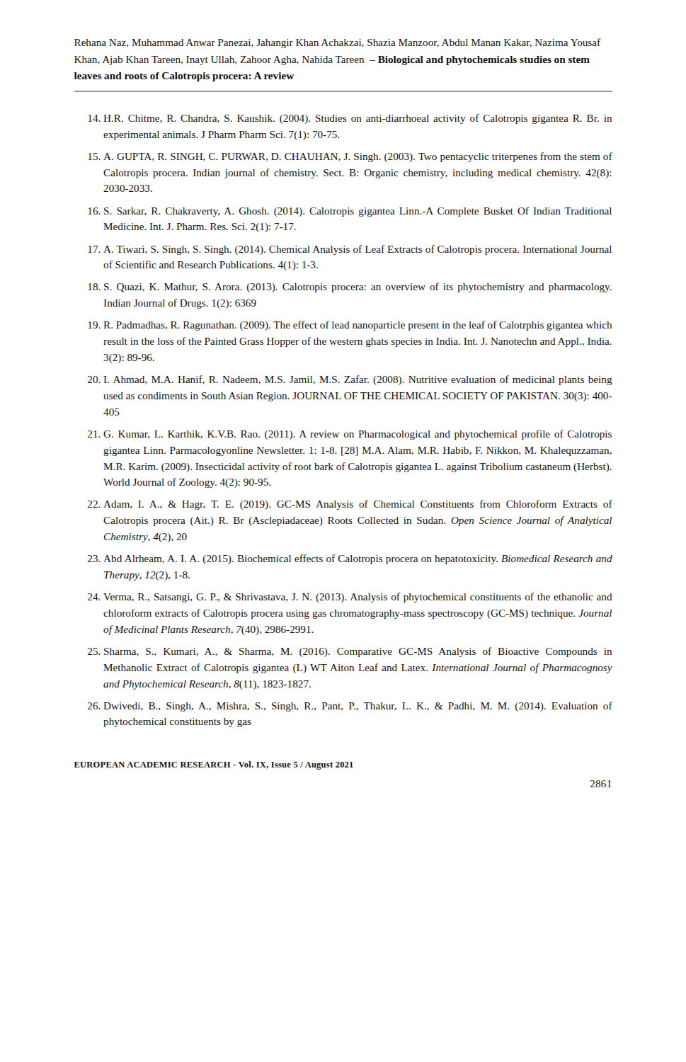Rehana Naz, Muhammad Anwar Panezai, Jahangir Khan Achakzai, Shazia Manzoor, Abdul Manan Kakar, Nazima Yousaf Khan, Ajab Khan Tareen, Inayt Ullah, Zahoor Agha, Nahida Tareen – Biological and phytochemicals studies on stem leaves and roots of Calotropis procera: A review
H.R. Chitme, R. Chandra, S. Kaushik. (2004). Studies on anti-diarrhoeal activity of Calotropis gigantea R. Br. in experimental animals. J Pharm Pharm Sci. 7(1): 70-75.
A. GUPTA, R. SINGH, C. PURWAR, D. CHAUHAN, J. Singh. (2003). Two pentacyclic triterpenes from the stem of Calotropis procera. Indian journal of chemistry. Sect. B: Organic chemistry, including medical chemistry. 42(8): 2030-2033.
S. Sarkar, R. Chakraverty, A. Ghosh. (2014). Calotropis gigantea Linn.-A Complete Busket Of Indian Traditional Medicine. Int. J. Pharm. Res. Sci. 2(1): 7-17.
A. Tiwari, S. Singh, S. Singh. (2014). Chemical Analysis of Leaf Extracts of Calotropis procera. International Journal of Scientific and Research Publications. 4(1): 1-3.
S. Quazi, K. Mathur, S. Arora. (2013). Calotropis procera: an overview of its phytochemistry and pharmacology. Indian Journal of Drugs. 1(2): 6369
R. Padmadhas, R. Ragunathan. (2009). The effect of lead nanoparticle present in the leaf of Calotrphis gigantea which result in the loss of the Painted Grass Hopper of the western ghats species in India. Int. J. Nanotechn and Appl., India. 3(2): 89-96.
I. Ahmad, M.A. Hanif, R. Nadeem, M.S. Jamil, M.S. Zafar. (2008). Nutritive evaluation of medicinal plants being used as condiments in South Asian Region. JOURNAL OF THE CHEMICAL SOCIETY OF PAKISTAN. 30(3): 400-405
G. Kumar, L. Karthik, K.V.B. Rao. (2011). A review on Pharmacological and phytochemical profile of Calotropis gigantea Linn. Parmacologyonline Newsletter. 1: 1-8. [28] M.A. Alam, M.R. Habib, F. Nikkon, M. Khalequzzaman, M.R. Karim. (2009). Insecticidal activity of root bark of Calotropis gigantea L. against Tribolium castaneum (Herbst). World Journal of Zoology. 4(2): 90-95.
Adam, I. A., & Hagr, T. E. (2019). GC-MS Analysis of Chemical Constituents from Chloroform Extracts of Calotropis procera (Ait.) R. Br (Asclepiadaceae) Roots Collected in Sudan. Open Science Journal of Analytical Chemistry, 4(2), 20
Abd Alrheam, A. I. A. (2015). Biochemical effects of Calotropis procera on hepatotoxicity. Biomedical Research and Therapy, 12(2), 1-8.
Verma, R., Satsangi, G. P., & Shrivastava, J. N. (2013). Analysis of phytochemical constituents of the ethanolic and chloroform extracts of Calotropis procera using gas chromatography-mass spectroscopy (GC-MS) technique. Journal of Medicinal Plants Research, 7(40), 2986-2991.
Sharma, S., Kumari, A., & Sharma, M. (2016). Comparative GC-MS Analysis of Bioactive Compounds in Methanolic Extract of Calotropis gigantea (L) WT Aiton Leaf and Latex. International Journal of Pharmacognosy and Phytochemical Research, 8(11), 1823-1827.
Dwivedi, B., Singh, A., Mishra, S., Singh, R., Pant, P., Thakur, L. K., & Padhi, M. M. (2014). Evaluation of phytochemical constituents by gas
EUROPEAN ACADEMIC RESEARCH - Vol. IX, Issue 5 / August 2021 2861